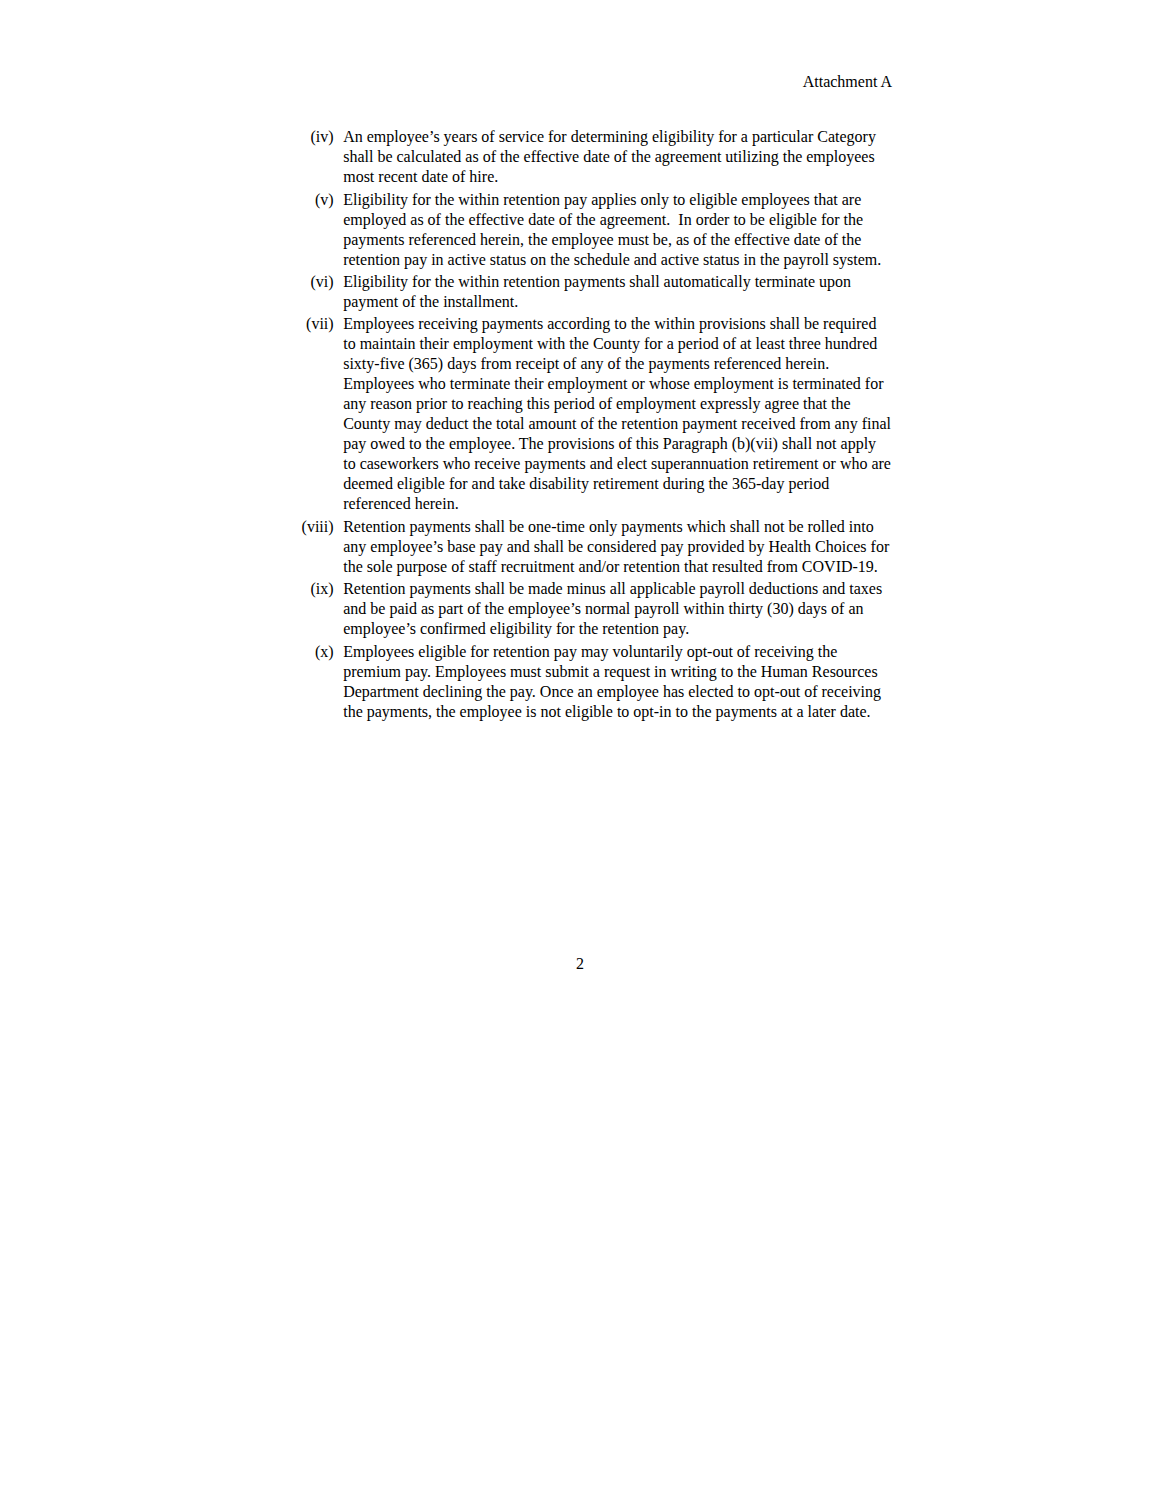Attachment A
(iv) An employee’s years of service for determining eligibility for a particular Category shall be calculated as of the effective date of the agreement utilizing the employees most recent date of hire.
(v) Eligibility for the within retention pay applies only to eligible employees that are employed as of the effective date of the agreement. In order to be eligible for the payments referenced herein, the employee must be, as of the effective date of the retention pay in active status on the schedule and active status in the payroll system.
(vi) Eligibility for the within retention payments shall automatically terminate upon payment of the installment.
(vii) Employees receiving payments according to the within provisions shall be required to maintain their employment with the County for a period of at least three hundred sixty-five (365) days from receipt of any of the payments referenced herein. Employees who terminate their employment or whose employment is terminated for any reason prior to reaching this period of employment expressly agree that the County may deduct the total amount of the retention payment received from any final pay owed to the employee. The provisions of this Paragraph (b)(vii) shall not apply to caseworkers who receive payments and elect superannuation retirement or who are deemed eligible for and take disability retirement during the 365-day period referenced herein.
(viii) Retention payments shall be one-time only payments which shall not be rolled into any employee’s base pay and shall be considered pay provided by Health Choices for the sole purpose of staff recruitment and/or retention that resulted from COVID-19.
(ix) Retention payments shall be made minus all applicable payroll deductions and taxes and be paid as part of the employee’s normal payroll within thirty (30) days of an employee’s confirmed eligibility for the retention pay.
(x) Employees eligible for retention pay may voluntarily opt-out of receiving the premium pay. Employees must submit a request in writing to the Human Resources Department declining the pay. Once an employee has elected to opt-out of receiving the payments, the employee is not eligible to opt-in to the payments at a later date.
2